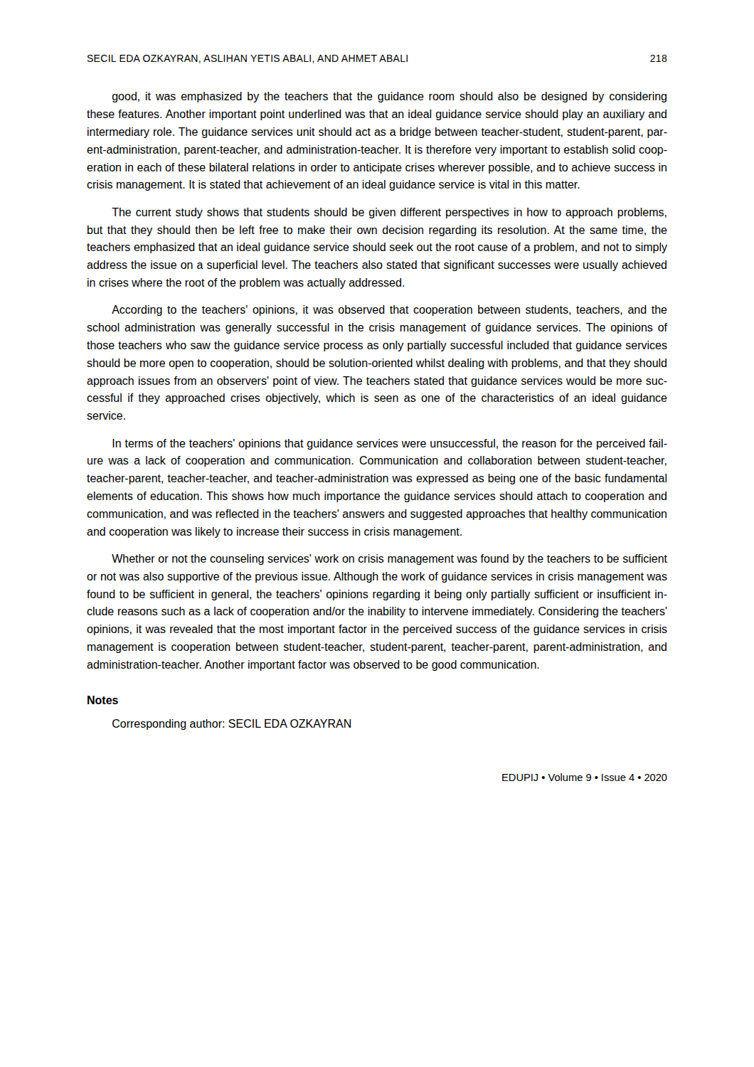Secil Eda Ozkayran, Aslihan Yetis Abali, and Ahmet Abali 218
good, it was emphasized by the teachers that the guidance room should also be designed by considering these features. Another important point underlined was that an ideal guidance service should play an auxiliary and intermediary role. The guidance services unit should act as a bridge between teacher-student, student-parent, parent-administration, parent-teacher, and administration-teacher. It is therefore very important to establish solid cooperation in each of these bilateral relations in order to anticipate crises wherever possible, and to achieve success in crisis management. It is stated that achievement of an ideal guidance service is vital in this matter.
The current study shows that students should be given different perspectives in how to approach problems, but that they should then be left free to make their own decision regarding its resolution. At the same time, the teachers emphasized that an ideal guidance service should seek out the root cause of a problem, and not to simply address the issue on a superficial level. The teachers also stated that significant successes were usually achieved in crises where the root of the problem was actually addressed.
According to the teachers' opinions, it was observed that cooperation between students, teachers, and the school administration was generally successful in the crisis management of guidance services. The opinions of those teachers who saw the guidance service process as only partially successful included that guidance services should be more open to cooperation, should be solution-oriented whilst dealing with problems, and that they should approach issues from an observers' point of view. The teachers stated that guidance services would be more successful if they approached crises objectively, which is seen as one of the characteristics of an ideal guidance service.
In terms of the teachers' opinions that guidance services were unsuccessful, the reason for the perceived failure was a lack of cooperation and communication. Communication and collaboration between student-teacher, teacher-parent, teacher-teacher, and teacher-administration was expressed as being one of the basic fundamental elements of education. This shows how much importance the guidance services should attach to cooperation and communication, and was reflected in the teachers' answers and suggested approaches that healthy communication and cooperation was likely to increase their success in crisis management.
Whether or not the counseling services' work on crisis management was found by the teachers to be sufficient or not was also supportive of the previous issue. Although the work of guidance services in crisis management was found to be sufficient in general, the teachers' opinions regarding it being only partially sufficient or insufficient include reasons such as a lack of cooperation and/or the inability to intervene immediately. Considering the teachers' opinions, it was revealed that the most important factor in the perceived success of the guidance services in crisis management is cooperation between student-teacher, student-parent, teacher-parent, parent-administration, and administration-teacher. Another important factor was observed to be good communication.
Notes
Corresponding author: SECIL EDA OZKAYRAN
EDUPIJ • Volume 9 • Issue 4 • 2020